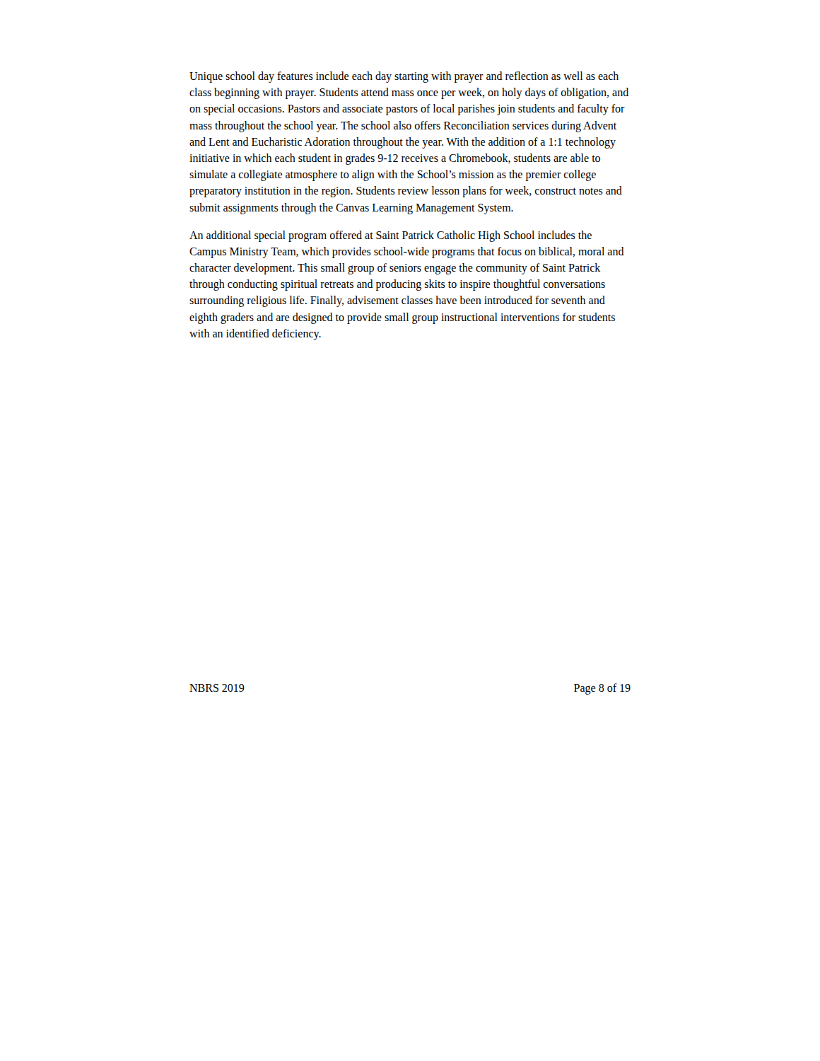Unique school day features include each day starting with prayer and reflection as well as each class beginning with prayer. Students attend mass once per week, on holy days of obligation, and on special occasions. Pastors and associate pastors of local parishes join students and faculty for mass throughout the school year. The school also offers Reconciliation services during Advent and Lent and Eucharistic Adoration throughout the year. With the addition of a 1:1 technology initiative in which each student in grades 9-12 receives a Chromebook, students are able to simulate a collegiate atmosphere to align with the School’s mission as the premier college preparatory institution in the region. Students review lesson plans for week, construct notes and submit assignments through the Canvas Learning Management System.
An additional special program offered at Saint Patrick Catholic High School includes the Campus Ministry Team, which provides school-wide programs that focus on biblical, moral and character development. This small group of seniors engage the community of Saint Patrick through conducting spiritual retreats and producing skits to inspire thoughtful conversations surrounding religious life. Finally, advisement classes have been introduced for seventh and eighth graders and are designed to provide small group instructional interventions for students with an identified deficiency.
NBRS 2019 Page 8 of 19